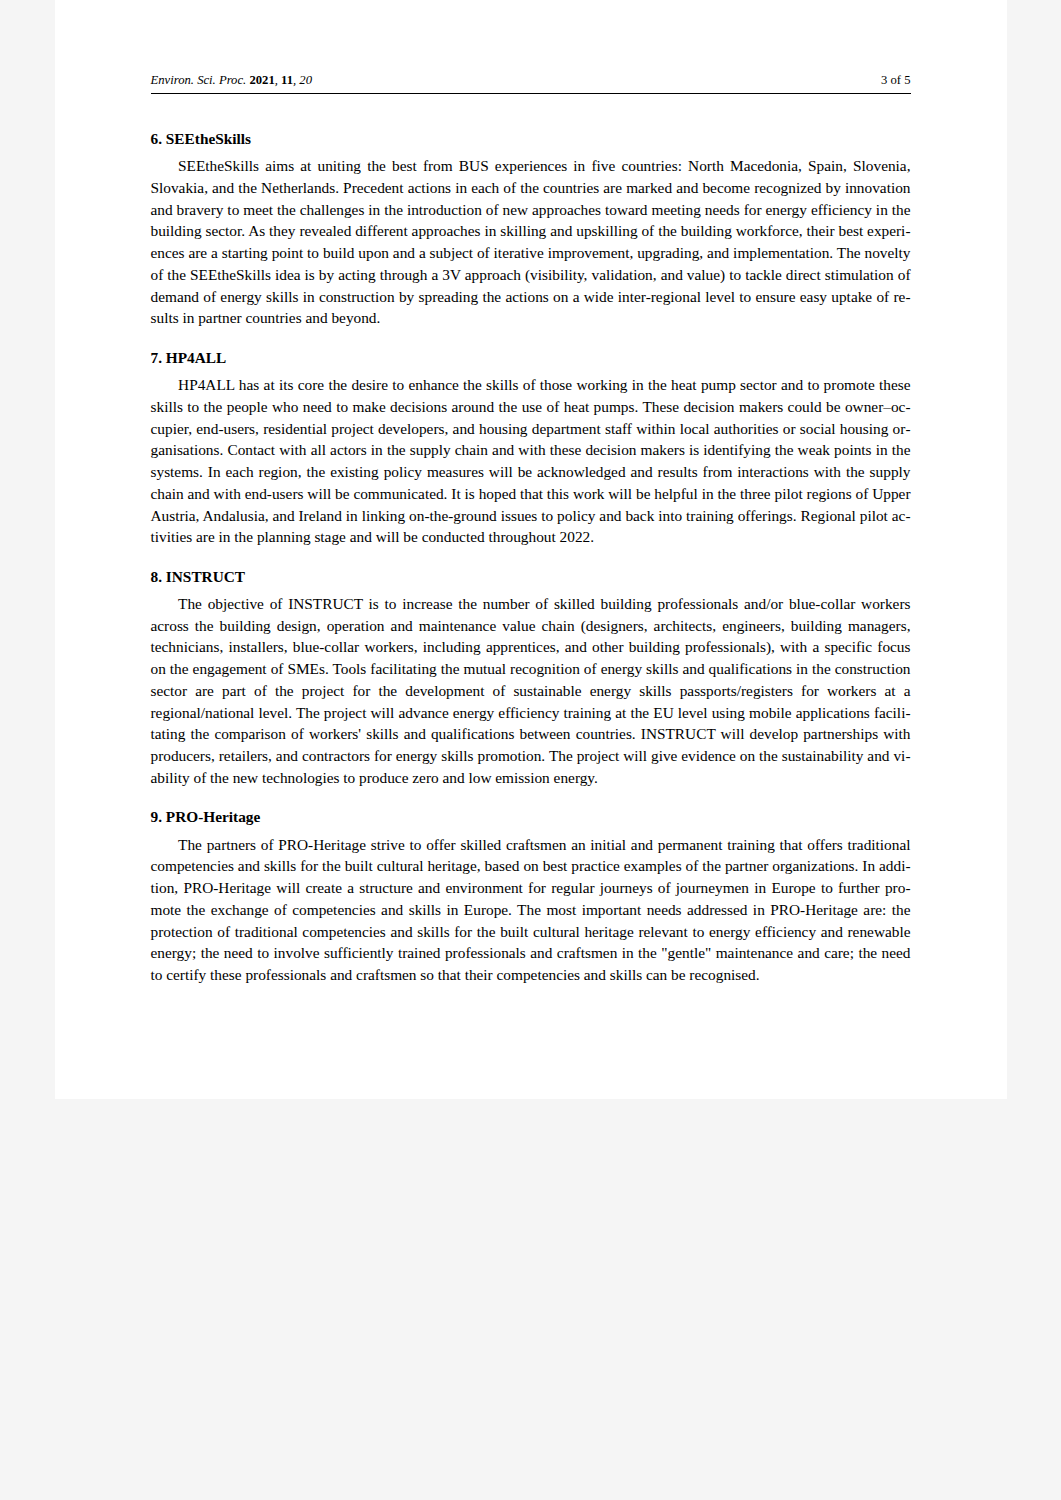Environ. Sci. Proc. 2021, 11, 20 3 of 5
6. SEEtheSkills
SEEtheSkills aims at uniting the best from BUS experiences in five countries: North Macedonia, Spain, Slovenia, Slovakia, and the Netherlands. Precedent actions in each of the countries are marked and become recognized by innovation and bravery to meet the challenges in the introduction of new approaches toward meeting needs for energy efficiency in the building sector. As they revealed different approaches in skilling and upskilling of the building workforce, their best experiences are a starting point to build upon and a subject of iterative improvement, upgrading, and implementation. The novelty of the SEEtheSkills idea is by acting through a 3V approach (visibility, validation, and value) to tackle direct stimulation of demand of energy skills in construction by spreading the actions on a wide inter-regional level to ensure easy uptake of results in partner countries and beyond.
7. HP4ALL
HP4ALL has at its core the desire to enhance the skills of those working in the heat pump sector and to promote these skills to the people who need to make decisions around the use of heat pumps. These decision makers could be owner–occupier, end-users, residential project developers, and housing department staff within local authorities or social housing organisations. Contact with all actors in the supply chain and with these decision makers is identifying the weak points in the systems. In each region, the existing policy measures will be acknowledged and results from interactions with the supply chain and with end-users will be communicated. It is hoped that this work will be helpful in the three pilot regions of Upper Austria, Andalusia, and Ireland in linking on-the-ground issues to policy and back into training offerings. Regional pilot activities are in the planning stage and will be conducted throughout 2022.
8. INSTRUCT
The objective of INSTRUCT is to increase the number of skilled building professionals and/or blue-collar workers across the building design, operation and maintenance value chain (designers, architects, engineers, building managers, technicians, installers, blue-collar workers, including apprentices, and other building professionals), with a specific focus on the engagement of SMEs. Tools facilitating the mutual recognition of energy skills and qualifications in the construction sector are part of the project for the development of sustainable energy skills passports/registers for workers at a regional/national level. The project will advance energy efficiency training at the EU level using mobile applications facilitating the comparison of workers' skills and qualifications between countries. INSTRUCT will develop partnerships with producers, retailers, and contractors for energy skills promotion. The project will give evidence on the sustainability and viability of the new technologies to produce zero and low emission energy.
9. PRO-Heritage
The partners of PRO-Heritage strive to offer skilled craftsmen an initial and permanent training that offers traditional competencies and skills for the built cultural heritage, based on best practice examples of the partner organizations. In addition, PRO-Heritage will create a structure and environment for regular journeys of journeymen in Europe to further promote the exchange of competencies and skills in Europe. The most important needs addressed in PRO-Heritage are: the protection of traditional competencies and skills for the built cultural heritage relevant to energy efficiency and renewable energy; the need to involve sufficiently trained professionals and craftsmen in the "gentle" maintenance and care; the need to certify these professionals and craftsmen so that their competencies and skills can be recognised.